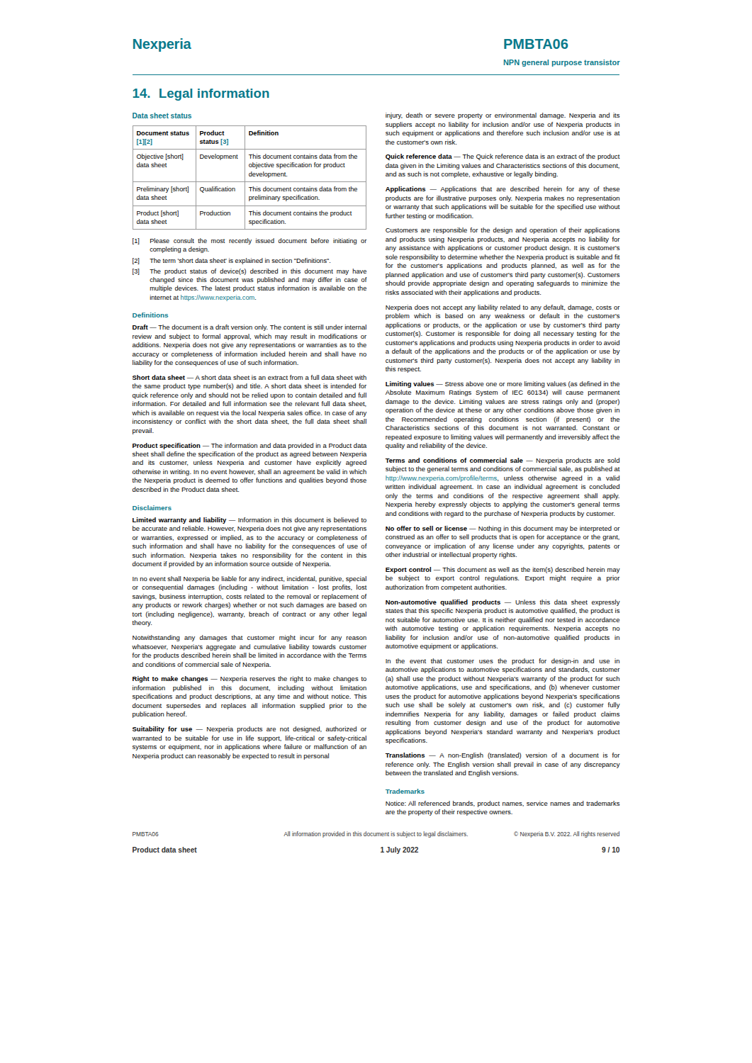Nexperia
PMBTA06
NPN general purpose transistor
14. Legal information
Data sheet status
| Document status [1][2] | Product status [3] | Definition |
| --- | --- | --- |
| Objective [short] data sheet | Development | This document contains data from the objective specification for product development. |
| Preliminary [short] data sheet | Qualification | This document contains data from the preliminary specification. |
| Product [short] data sheet | Production | This document contains the product specification. |
Please consult the most recently issued document before initiating or completing a design.
The term 'short data sheet' is explained in section "Definitions".
The product status of device(s) described in this document may have changed since this document was published and may differ in case of multiple devices. The latest product status information is available on the internet at https://www.nexperia.com.
Definitions
Draft — The document is a draft version only. The content is still under internal review and subject to formal approval, which may result in modifications or additions. Nexperia does not give any representations or warranties as to the accuracy or completeness of information included herein and shall have no liability for the consequences of use of such information.
Short data sheet — A short data sheet is an extract from a full data sheet with the same product type number(s) and title. A short data sheet is intended for quick reference only and should not be relied upon to contain detailed and full information. For detailed and full information see the relevant full data sheet, which is available on request via the local Nexperia sales office. In case of any inconsistency or conflict with the short data sheet, the full data sheet shall prevail.
Product specification — The information and data provided in a Product data sheet shall define the specification of the product as agreed between Nexperia and its customer, unless Nexperia and customer have explicitly agreed otherwise in writing. In no event however, shall an agreement be valid in which the Nexperia product is deemed to offer functions and qualities beyond those described in the Product data sheet.
Disclaimers
Limited warranty and liability — Information in this document is believed to be accurate and reliable. However, Nexperia does not give any representations or warranties, expressed or implied, as to the accuracy or completeness of such information and shall have no liability for the consequences of use of such information. Nexperia takes no responsibility for the content in this document if provided by an information source outside of Nexperia.
In no event shall Nexperia be liable for any indirect, incidental, punitive, special or consequential damages (including - without limitation - lost profits, lost savings, business interruption, costs related to the removal or replacement of any products or rework charges) whether or not such damages are based on tort (including negligence), warranty, breach of contract or any other legal theory.
Notwithstanding any damages that customer might incur for any reason whatsoever, Nexperia's aggregate and cumulative liability towards customer for the products described herein shall be limited in accordance with the Terms and conditions of commercial sale of Nexperia.
Right to make changes — Nexperia reserves the right to make changes to information published in this document, including without limitation specifications and product descriptions, at any time and without notice. This document supersedes and replaces all information supplied prior to the publication hereof.
Suitability for use — Nexperia products are not designed, authorized or warranted to be suitable for use in life support, life-critical or safety-critical systems or equipment, nor in applications where failure or malfunction of an Nexperia product can reasonably be expected to result in personal
injury, death or severe property or environmental damage. Nexperia and its suppliers accept no liability for inclusion and/or use of Nexperia products in such equipment or applications and therefore such inclusion and/or use is at the customer's own risk.
Quick reference data — The Quick reference data is an extract of the product data given in the Limiting values and Characteristics sections of this document, and as such is not complete, exhaustive or legally binding.
Applications — Applications that are described herein for any of these products are for illustrative purposes only. Nexperia makes no representation or warranty that such applications will be suitable for the specified use without further testing or modification.
Customers are responsible for the design and operation of their applications and products using Nexperia products, and Nexperia accepts no liability for any assistance with applications or customer product design. It is customer's sole responsibility to determine whether the Nexperia product is suitable and fit for the customer's applications and products planned, as well as for the planned application and use of customer's third party customer(s). Customers should provide appropriate design and operating safeguards to minimize the risks associated with their applications and products.
Nexperia does not accept any liability related to any default, damage, costs or problem which is based on any weakness or default in the customer's applications or products, or the application or use by customer's third party customer(s). Customer is responsible for doing all necessary testing for the customer's applications and products using Nexperia products in order to avoid a default of the applications and the products or of the application or use by customer's third party customer(s). Nexperia does not accept any liability in this respect.
Limiting values — Stress above one or more limiting values (as defined in the Absolute Maximum Ratings System of IEC 60134) will cause permanent damage to the device. Limiting values are stress ratings only and (proper) operation of the device at these or any other conditions above those given in the Recommended operating conditions section (if present) or the Characteristics sections of this document is not warranted. Constant or repeated exposure to limiting values will permanently and irreversibly affect the quality and reliability of the device.
Terms and conditions of commercial sale — Nexperia products are sold subject to the general terms and conditions of commercial sale, as published at http://www.nexperia.com/profile/terms, unless otherwise agreed in a valid written individual agreement. In case an individual agreement is concluded only the terms and conditions of the respective agreement shall apply. Nexperia hereby expressly objects to applying the customer's general terms and conditions with regard to the purchase of Nexperia products by customer.
No offer to sell or license — Nothing in this document may be interpreted or construed as an offer to sell products that is open for acceptance or the grant, conveyance or implication of any license under any copyrights, patents or other industrial or intellectual property rights.
Export control — This document as well as the item(s) described herein may be subject to export control regulations. Export might require a prior authorization from competent authorities.
Non-automotive qualified products — Unless this data sheet expressly states that this specific Nexperia product is automotive qualified, the product is not suitable for automotive use. It is neither qualified nor tested in accordance with automotive testing or application requirements. Nexperia accepts no liability for inclusion and/or use of non-automotive qualified products in automotive equipment or applications.
In the event that customer uses the product for design-in and use in automotive applications to automotive specifications and standards, customer (a) shall use the product without Nexperia's warranty of the product for such automotive applications, use and specifications, and (b) whenever customer uses the product for automotive applications beyond Nexperia's specifications such use shall be solely at customer's own risk, and (c) customer fully indemnifies Nexperia for any liability, damages or failed product claims resulting from customer design and use of the product for automotive applications beyond Nexperia's standard warranty and Nexperia's product specifications.
Translations — A non-English (translated) version of a document is for reference only. The English version shall prevail in case of any discrepancy between the translated and English versions.
Trademarks
Notice: All referenced brands, product names, service names and trademarks are the property of their respective owners.
PMBTA06
All information provided in this document is subject to legal disclaimers.
© Nexperia B.V. 2022. All rights reserved
Product data sheet
1 July 2022
9 / 10